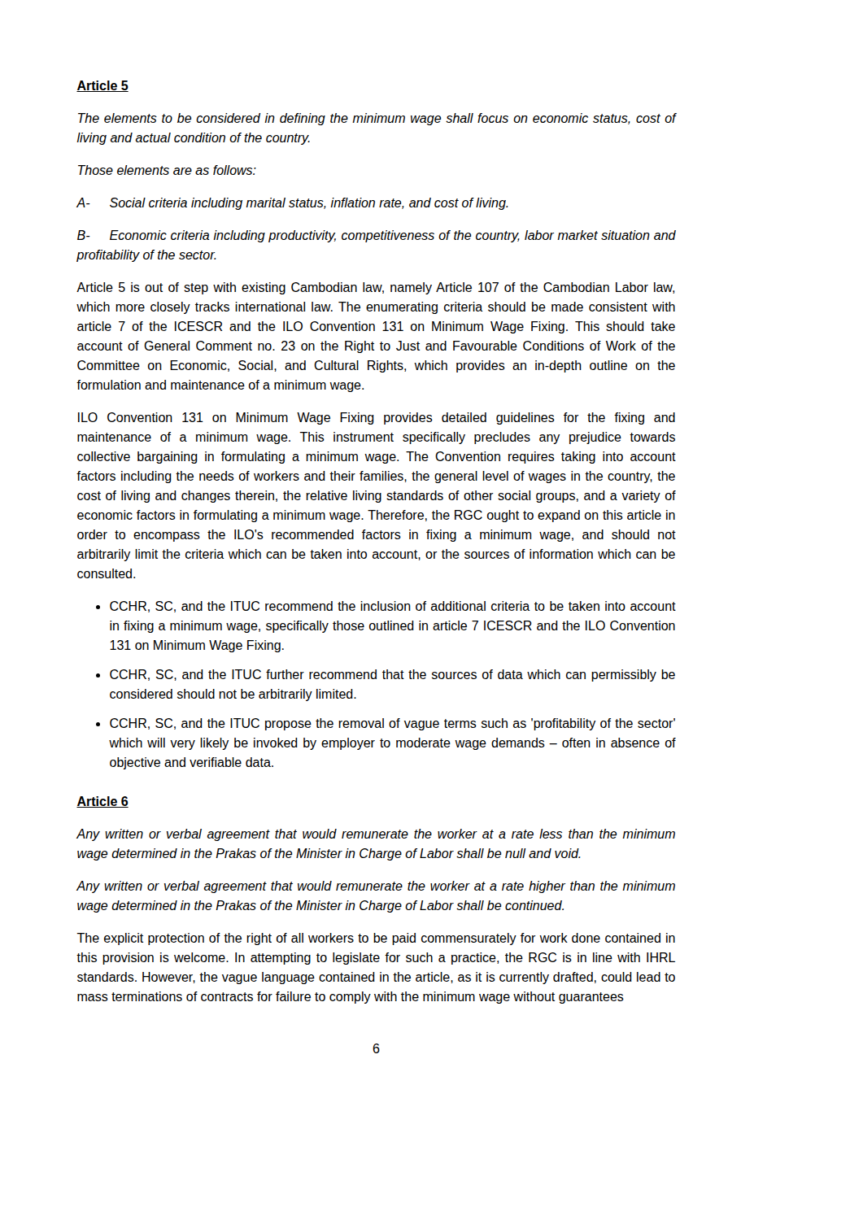Article 5
The elements to be considered in defining the minimum wage shall focus on economic status, cost of living and actual condition of the country.
Those elements are as follows:
A-Social criteria including marital status, inflation rate, and cost of living.
B-Economic criteria including productivity, competitiveness of the country, labor market situation and profitability of the sector.
Article 5 is out of step with existing Cambodian law, namely Article 107 of the Cambodian Labor law, which more closely tracks international law. The enumerating criteria should be made consistent with article 7 of the ICESCR and the ILO Convention 131 on Minimum Wage Fixing. This should take account of General Comment no. 23 on the Right to Just and Favourable Conditions of Work of the Committee on Economic, Social, and Cultural Rights, which provides an in-depth outline on the formulation and maintenance of a minimum wage.
ILO Convention 131 on Minimum Wage Fixing provides detailed guidelines for the fixing and maintenance of a minimum wage. This instrument specifically precludes any prejudice towards collective bargaining in formulating a minimum wage. The Convention requires taking into account factors including the needs of workers and their families, the general level of wages in the country, the cost of living and changes therein, the relative living standards of other social groups, and a variety of economic factors in formulating a minimum wage. Therefore, the RGC ought to expand on this article in order to encompass the ILO's recommended factors in fixing a minimum wage, and should not arbitrarily limit the criteria which can be taken into account, or the sources of information which can be consulted.
CCHR, SC, and the ITUC recommend the inclusion of additional criteria to be taken into account in fixing a minimum wage, specifically those outlined in article 7 ICESCR and the ILO Convention 131 on Minimum Wage Fixing.
CCHR, SC, and the ITUC further recommend that the sources of data which can permissibly be considered should not be arbitrarily limited.
CCHR, SC, and the ITUC propose the removal of vague terms such as 'profitability of the sector' which will very likely be invoked by employer to moderate wage demands – often in absence of objective and verifiable data.
Article 6
Any written or verbal agreement that would remunerate the worker at a rate less than the minimum wage determined in the Prakas of the Minister in Charge of Labor shall be null and void.
Any written or verbal agreement that would remunerate the worker at a rate higher than the minimum wage determined in the Prakas of the Minister in Charge of Labor shall be continued.
The explicit protection of the right of all workers to be paid commensurately for work done contained in this provision is welcome. In attempting to legislate for such a practice, the RGC is in line with IHRL standards. However, the vague language contained in the article, as it is currently drafted, could lead to mass terminations of contracts for failure to comply with the minimum wage without guarantees
6